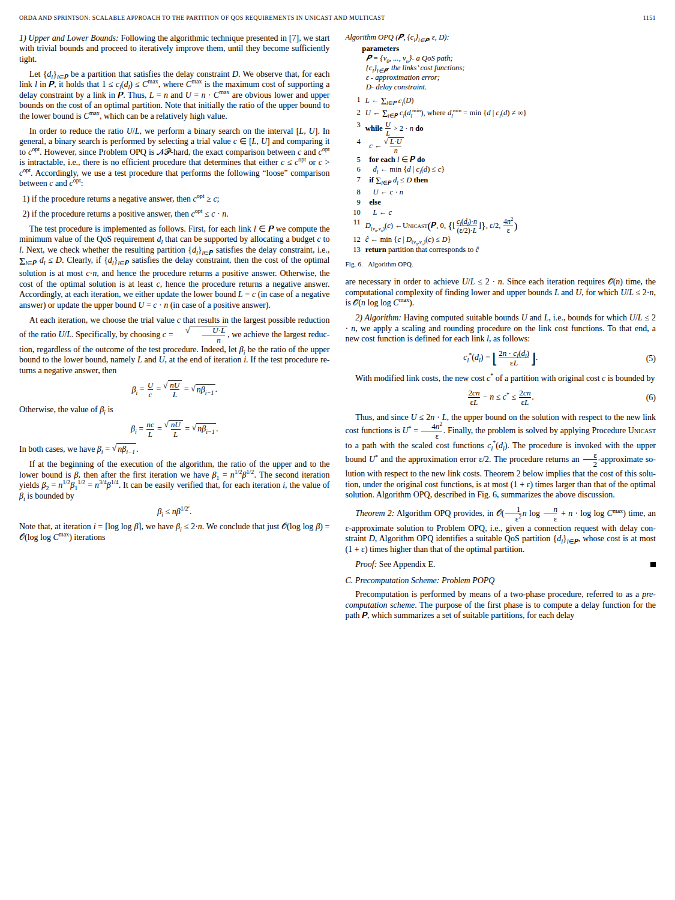Orda and Sprintson: Scalable Approach to the Partition of QoS Requirements in Unicast and Multicast
1151
1) Upper and Lower Bounds: Following the algorithmic technique presented in [7], we start with trivial bounds and proceed to iteratively improve them, until they become sufficiently tight.
Let {dl}l∈𝑷 be a partition that satisfies the delay constraint D. We observe that, for each link l in 𝑷, it holds that 1 ≤ cl(dl) ≤ Cmax, where Cmax is the maximum cost of supporting a delay constraint by a link in 𝑷. Thus, L = n and U = n · Cmax are obvious lower and upper bounds on the cost of an optimal partition. Note that initially the ratio of the upper bound to the lower bound is Cmax, which can be a relatively high value.
In order to reduce the ratio U/L, we perform a binary search on the interval [L, U]. In general, a binary search is performed by selecting a trial value c ∈ [L, U] and comparing it to copt. However, since Problem OPQ is 𝒩𝒫-hard, the exact comparison between c and copt is intractable, i.e., there is no efficient procedure that determines that either c ≤ copt or c > copt. Accordingly, we use a test procedure that performs the following “loose” comparison between c and copt:
1) if the procedure returns a negative answer, then copt ≥ c;
2) if the procedure returns a positive answer, then copt ≤ c · n.
The test procedure is implemented as follows. First, for each link l ∈ 𝑷 we compute the minimum value of the QoS requirement dl that can be supported by allocating a budget c to l. Next, we check whether the resulting partition {dl}l∈𝑷 satisfies the delay constraint, i.e., Σl∈𝑷 dl ≤ D. Clearly, if {dl}l∈𝑷 satisfies the delay constraint, then the cost of the optimal solution is at most c·n, and hence the procedure returns a positive answer. Otherwise, the cost of the optimal solution is at least c, hence the procedure returns a negative answer. Accordingly, at each iteration, we either update the lower bound L = c (in case of a negative answer) or update the upper bound U = c · n (in case of a positive answer).
At each iteration, we choose the trial value c that results in the largest possible reduction of the ratio U/L. Specifically, by choosing c = U·L n, we achieve the largest reduction, regardless of the outcome of the test procedure. Indeed, let βi be the ratio of the upper bound to the lower bound, namely L and U, at the end of iteration i. If the test procedure returns a negative answer, then
βi = Uc = nU L = nβi−1.
Otherwise, the value of βi is
βi = nc L = nU L = nβi−1.
In both cases, we have βi = nβi−1.
If at the beginning of the execution of the algorithm, the ratio of the upper and to the lower bound is β, then after the first iteration we have β1 = n1/2β1/2. The second iteration yields β2 = n1/2β11/2 = n3/4β1/4. It can be easily verified that, for each iteration i, the value of βi is bounded by
βi ≤ nβ1/2i.
Note that, at iteration i = ⌈log log β⌉, we have βi ≤ 2·n. We conclude that just 𝒪(log log β) = 𝒪(log log Cmax) iterations
Algorithm OPQ (𝑷, {cl}l∈𝑷, ε, D):
parameters
𝑷 = {v0, ..., vn}- a QoS path;
{cl}l∈𝑷- the links’ cost functions;
ε - approximation error;
D- delay constraint.
| 1 | L ← Σ l ∈𝑷 c l ( D ) |
| 2 | U ← Σ l ∈𝑷 c l ( d l min ), where d l min = min { d / c l ( d ) ≠ ∞} |
| 3 | while U L > 2 · n do |
| 4 | c ← L · U n |
| 5 | for each l ∈ 𝑷 do |
| 6 | d l ← min { d / c l ( d ) ≤ c } |
| 7 | if Σ l ∈𝑷 d l ≤ D then |
| 8 | U ← c · n |
| 9 | else |
| 10 | L ← c |
| 11 | D ( v 0 , v n ) ( c ) ← Unicast ( 𝑷, 0, { ⌊ c l ( d l )· n (ε/2)· L ⌋ } , ε/2, 4 n 2 ε ) |
| 12 | ĉ ← min { c / D ( v 0 , v n ) ( c ) ≤ D } |
| 13 | return partition that corresponds to ĉ |
Fig. 6. Algorithm OPQ.
are necessary in order to achieve U/L ≤ 2 · n. Since each iteration requires 𝒪(n) time, the computational complexity of finding lower and upper bounds L and U, for which U/L ≤ 2·n, is 𝒪(n log log Cmax).
2) Algorithm: Having computed suitable bounds U and L, i.e., bounds for which U/L ≤ 2 · n, we apply a scaling and rounding procedure on the link cost functions. To that end, a new cost function is defined for each link l, as follows:
cl*(dl) = ⌊2n · cl(dl) εL⌋.(5)
With modified link costs, the new cost c* of a partition with original cost c is bounded by
2cn εL − n ≤ c* ≤ 2cn εL.(6)
Thus, and since U ≤ 2n · L, the upper bound on the solution with respect to the new link cost functions is U* = 4n2 ε. Finally, the problem is solved by applying Procedure Unicast to a path with the scaled cost functions cl*(dl). The procedure is invoked with the upper bound U* and the approximation error ε/2. The procedure returns an ε 2-approximate solution with respect to the new link costs. Theorem 2 below implies that the cost of this solution, under the original cost functions, is at most (1 + ε) times larger than that of the optimal solution. Algorithm OPQ, described in Fig. 6, summarizes the above discussion.
Theorem 2: Algorithm OPQ provides, in 𝒪(1 ε2 n log nε + n · log log Cmax) time, an ε-approximate solution to Problem OPQ, i.e., given a connection request with delay constraint D, Algorithm OPQ identifies a suitable QoS partition {dl}l∈𝑷, whose cost is at most (1 + ε) times higher than that of the optimal partition.
Proof: See Appendix E.
C. Precomputation Scheme: Problem POPQ
Precomputation is performed by means of a two-phase procedure, referred to as a precomputation scheme. The purpose of the first phase is to compute a delay function for the path 𝑷, which summarizes a set of suitable partitions, for each delay